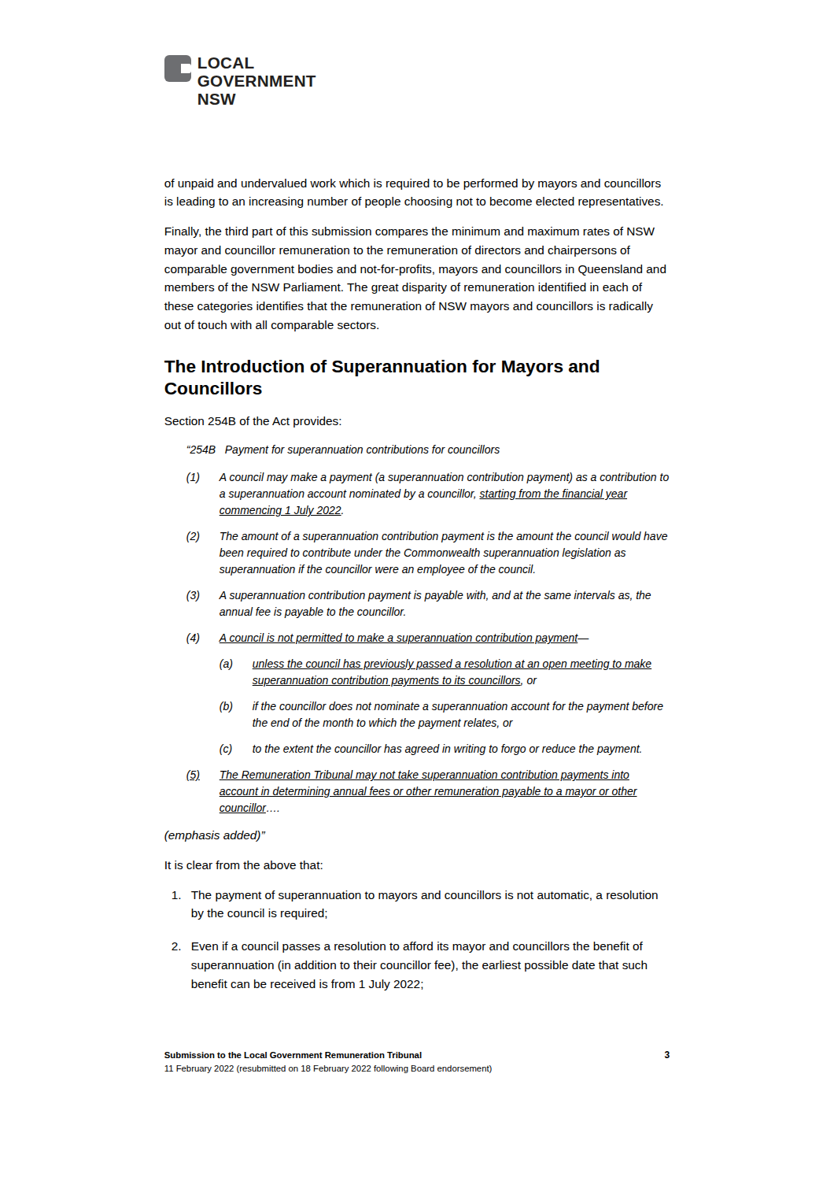LOCAL
GOVERNMENT
NSW
of unpaid and undervalued work which is required to be performed by mayors and councillors is leading to an increasing number of people choosing not to become elected representatives.
Finally, the third part of this submission compares the minimum and maximum rates of NSW mayor and councillor remuneration to the remuneration of directors and chairpersons of comparable government bodies and not-for-profits, mayors and councillors in Queensland and members of the NSW Parliament. The great disparity of remuneration identified in each of these categories identifies that the remuneration of NSW mayors and councillors is radically out of touch with all comparable sectors.
The Introduction of Superannuation for Mayors and Councillors
Section 254B of the Act provides:
“254B Payment for superannuation contributions for councillors
(1) A council may make a payment (a superannuation contribution payment) as a contribution to a superannuation account nominated by a councillor, starting from the financial year commencing 1 July 2022.
(2) The amount of a superannuation contribution payment is the amount the council would have been required to contribute under the Commonwealth superannuation legislation as superannuation if the councillor were an employee of the council.
(3) A superannuation contribution payment is payable with, and at the same intervals as, the annual fee is payable to the councillor.
(4) A council is not permitted to make a superannuation contribution payment—
(a) unless the council has previously passed a resolution at an open meeting to make superannuation contribution payments to its councillors, or
(b) if the councillor does not nominate a superannuation account for the payment before the end of the month to which the payment relates, or
(c) to the extent the councillor has agreed in writing to forgo or reduce the payment.
(5) The Remuneration Tribunal may not take superannuation contribution payments into account in determining annual fees or other remuneration payable to a mayor or other councillor….
(emphasis added)”
It is clear from the above that:
The payment of superannuation to mayors and councillors is not automatic, a resolution by the council is required;
Even if a council passes a resolution to afford its mayor and councillors the benefit of superannuation (in addition to their councillor fee), the earliest possible date that such benefit can be received is from 1 July 2022;
Submission to the Local Government Remuneration Tribunal
11 February 2022 (resubmitted on 18 February 2022 following Board endorsement)
3